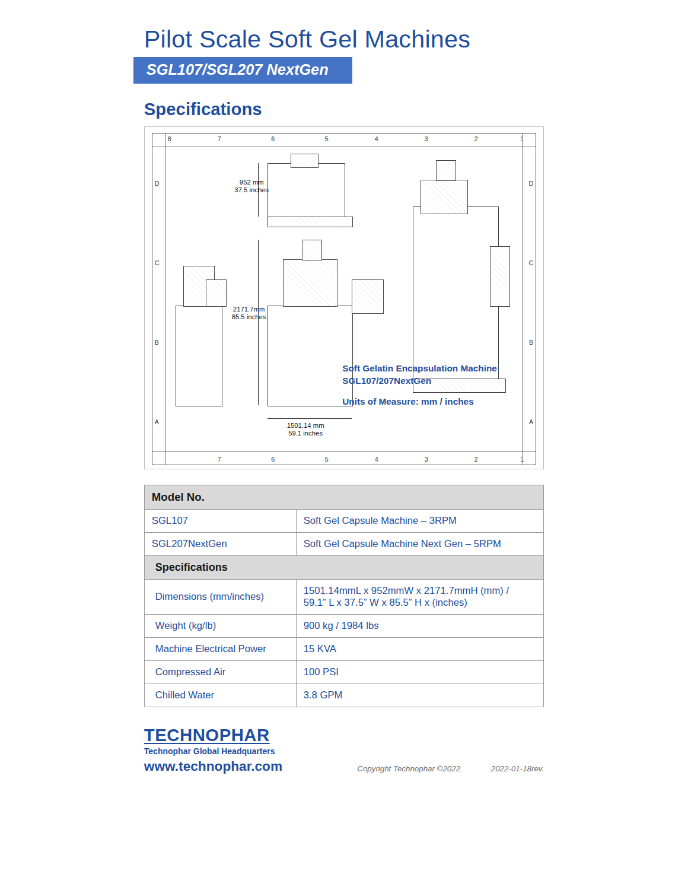Pilot Scale Soft Gel Machines
SGL107/SGL207 NextGen
Specifications
8 7 6 5 4 3 2 1 7 6 5 4 3 2 1 D C B A D C B A
952 mm
37.5 inches
2171.7mm
85.5 inches
1501.14 mm
59.1 inches
Soft Gelatin Encapsulation Machine
SGL107/207NextGen Units of Measure: mm / inches
| Model No. |
| SGL107 | Soft Gel Capsule Machine – 3RPM |
| SGL207NextGen | Soft Gel Capsule Machine Next Gen – 5RPM |
| Specifications |
| Dimensions (mm/inches) | 1501.14mmL x 952mmW x 2171.7mmH (mm) / 59.1” L x 37.5” W x 85.5” H x (inches) |
| Weight (kg/lb) | 900 kg / 1984 lbs |
| Machine Electrical Power | 15 KVA |
| Compressed Air | 100 PSI |
| Chilled Water | 3.8 GPM |
TECHNOPHAR
Technophar Global Headquarters
www.technophar.com
Copyright Technophar ©2022 2022-01-18rev.